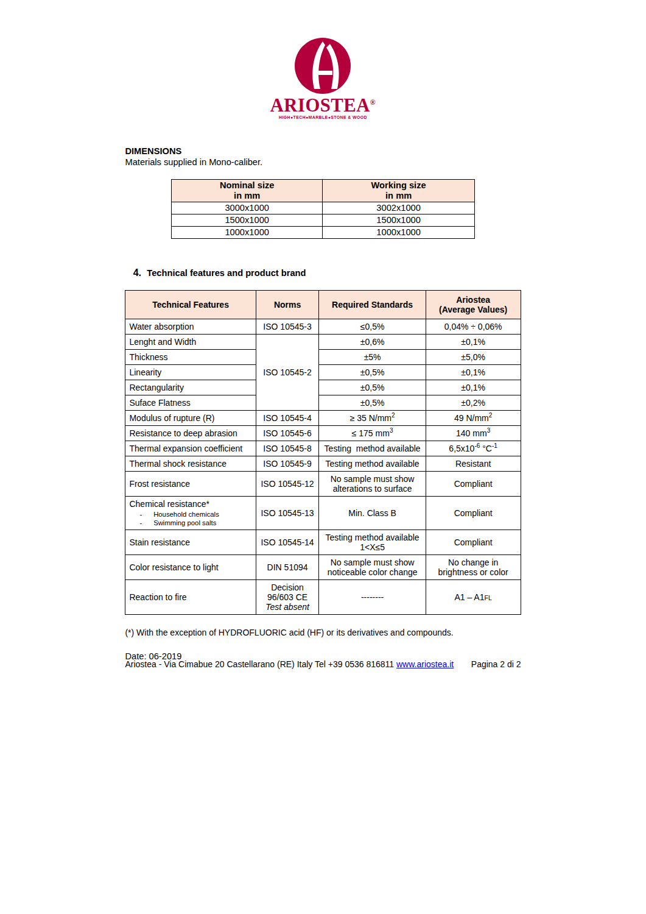ARIOSTEA®
HIGH●TECH●MARBLE●STONE & WOOD
DIMENSIONS
Materials supplied in Mono-caliber.
| Nominal size in mm | Working size in mm |
| --- | --- |
| 3000x1000 | 3002x1000 |
| 1500x1000 | 1500x1000 |
| 1000x1000 | 1000x1000 |
4. Technical features and product brand
| Technical Features | Norms | Required Standards | Ariostea (Average Values) |
| --- | --- | --- | --- |
| Water absorption | ISO 10545-3 | ≤0,5% | 0,04% ÷ 0,06% |
| Lenght and Width | ISO 10545-2 | ±0,6% | ±0,1% |
| Thickness | ±5% | ±5,0% |
| Linearity | ±0,5% | ±0,1% |
| Rectangularity | ±0,5% | ±0,1% |
| Suface Flatness | ±0,5% | ±0,2% |
| Modulus of rupture (R) | ISO 10545-4 | ≥ 35 N/mm 2 | 49 N/mm 2 |
| Resistance to deep abrasion | ISO 10545-6 | ≤ 175 mm 3 | 140 mm 3 |
| Thermal expansion coefficient | ISO 10545-8 | Testing method available | 6,5x10 -6 °C -1 |
| Thermal shock resistance | ISO 10545-9 | Testing method available | Resistant |
| Frost resistance | ISO 10545-12 | No sample must show alterations to surface | Compliant |
| Chemical resistance* Household chemicals Swimming pool salts | ISO 10545-13 | Min. Class B | Compliant |
| Stain resistance | ISO 10545-14 | Testing method available 1<X≤5 | Compliant |
| Color resistance to light | DIN 51094 | No sample must show noticeable color change | No change in brightness or color |
| Reaction to fire | Decision 96/603 CE Test absent | -------- | A1 – A1 FL |
(*) With the exception of HYDROFLUORIC acid (HF) or its derivatives and compounds.
Date: 06-2019
Ariostea - Via Cimabue 20 Castellarano (RE) Italy Tel +39 0536 816811 www.ariostea.it Pagina 2 di 2